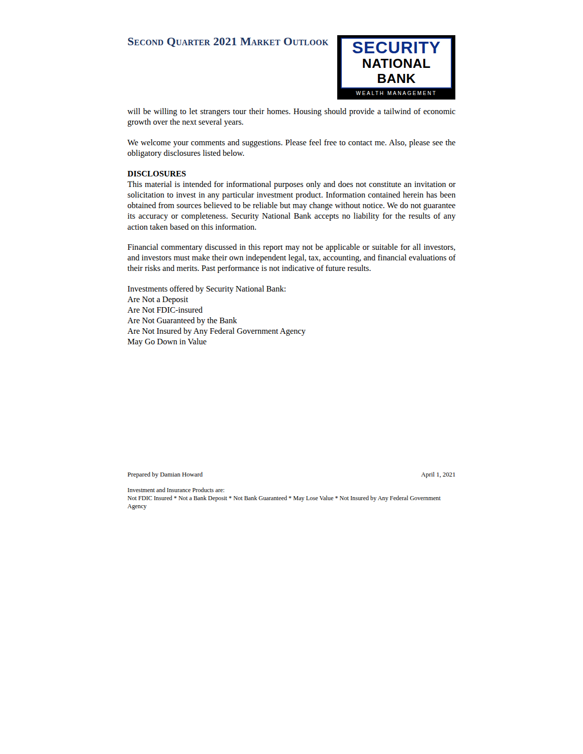SECURITY
NATIONAL BANK
WEALTH MANAGEMENT
Second Quarter 2021 Market Outlook
will be willing to let strangers tour their homes. Housing should provide a tailwind of economic growth over the next several years.
We welcome your comments and suggestions. Please feel free to contact me. Also, please see the obligatory disclosures listed below.
DISCLOSURES
This material is intended for informational purposes only and does not constitute an invitation or solicitation to invest in any particular investment product. Information contained herein has been obtained from sources believed to be reliable but may change without notice. We do not guarantee its accuracy or completeness. Security National Bank accepts no liability for the results of any action taken based on this information.
Financial commentary discussed in this report may not be applicable or suitable for all investors, and investors must make their own independent legal, tax, accounting, and financial evaluations of their risks and merits. Past performance is not indicative of future results.
Investments offered by Security National Bank:
Are Not a Deposit
Are Not FDIC-insured
Are Not Guaranteed by the Bank
Are Not Insured by Any Federal Government Agency
May Go Down in Value
Prepared by Damian Howard April 1, 2021
Investment and Insurance Products are:
Not FDIC Insured * Not a Bank Deposit * Not Bank Guaranteed * May Lose Value * Not Insured by Any Federal Government Agency